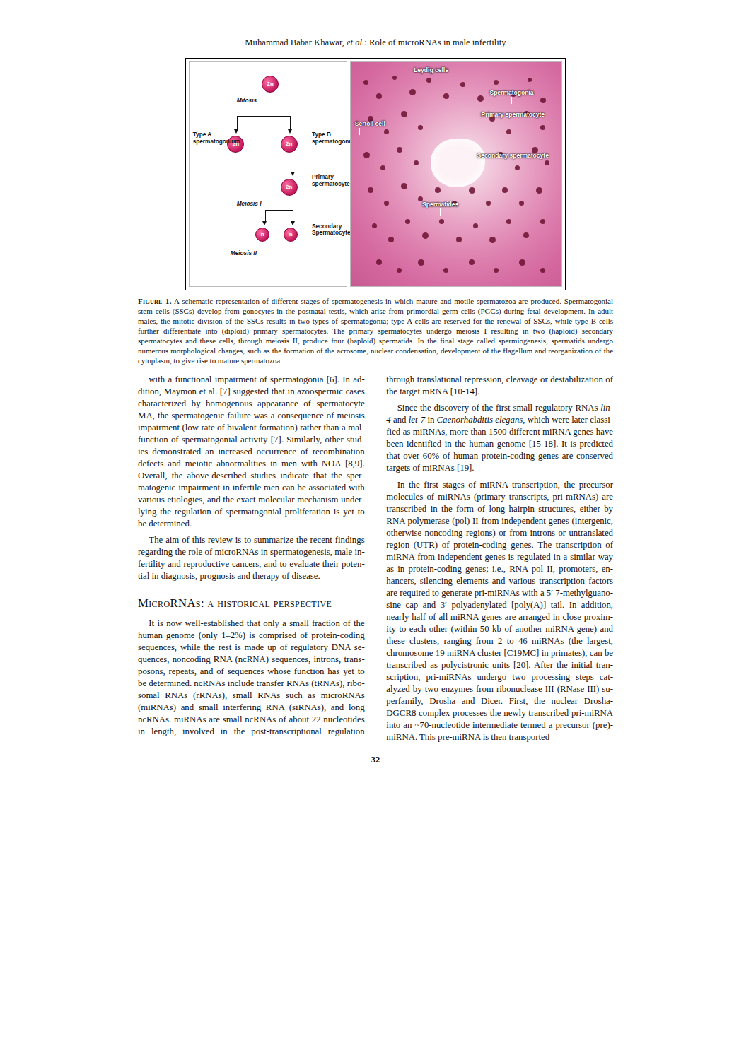Muhammad Babar Khawar, et al.: Role of microRNAs in male infertility
2n
Mitosis
2n
2n
Type A
spermatogonium
Type B
spermatogonium
2n
Primary
spermatocyte
Meiosis I
n
n
Secondary
Spermatocyte
Meiosis II
Leydig cells
Spermatogonia
Primary spermatocyte
Sertoli cell
Secondary spermatocyte
Spermatides
Figure 1. A schematic representation of different stages of spermatogenesis in which mature and motile spermatozoa are produced. Spermatogonial stem cells (SSCs) develop from gonocytes in the postnatal testis, which arise from primordial germ cells (PGCs) during fetal development. In adult males, the mitotic division of the SSCs results in two types of spermatogonia; type A cells are reserved for the renewal of SSCs, while type B cells further differentiate into (diploid) primary spermatocytes. The primary spermatocytes undergo meiosis I resulting in two (haploid) secondary spermatocytes and these cells, through meiosis II, produce four (haploid) spermatids. In the final stage called spermiogenesis, spermatids undergo numerous morphological changes, such as the formation of the acrosome, nuclear condensation, development of the flagellum and reorganization of the cytoplasm, to give rise to mature spermatozoa.
with a functional impairment of spermatogonia [6]. In addition, Maymon et al. [7] suggested that in azoospermic cases characterized by homogenous appearance of spermatocyte MA, the spermatogenic failure was a consequence of meiosis impairment (low rate of bivalent formation) rather than a malfunction of spermatogonial activity [7]. Similarly, other studies demonstrated an increased occurrence of recombination defects and meiotic abnormalities in men with NOA [8,9]. Overall, the above-described studies indicate that the spermatogenic impairment in infertile men can be associated with various etiologies, and the exact molecular mechanism underlying the regulation of spermatogonial proliferation is yet to be determined.
The aim of this review is to summarize the recent findings regarding the role of microRNAs in spermatogenesis, male infertility and reproductive cancers, and to evaluate their potential in diagnosis, prognosis and therapy of disease.
MicroRNAs: a historical perspective
It is now well-established that only a small fraction of the human genome (only 1–2%) is comprised of protein-coding sequences, while the rest is made up of regulatory DNA sequences, noncoding RNA (ncRNA) sequences, introns, transposons, repeats, and of sequences whose function has yet to be determined. ncRNAs include transfer RNAs (tRNAs), ribosomal RNAs (rRNAs), small RNAs such as microRNAs (miRNAs) and small interfering RNA (siRNAs), and long ncRNAs. miRNAs are small ncRNAs of about 22 nucleotides in length, involved in the post-transcriptional regulation through translational repression, cleavage or destabilization of the target mRNA [10-14].
Since the discovery of the first small regulatory RNAs lin-4 and let-7 in Caenorhabditis elegans, which were later classified as miRNAs, more than 1500 different miRNA genes have been identified in the human genome [15-18]. It is predicted that over 60% of human protein-coding genes are conserved targets of miRNAs [19].
In the first stages of miRNA transcription, the precursor molecules of miRNAs (primary transcripts, pri-mRNAs) are transcribed in the form of long hairpin structures, either by RNA polymerase (pol) II from independent genes (intergenic, otherwise noncoding regions) or from introns or untranslated region (UTR) of protein-coding genes. The transcription of miRNA from independent genes is regulated in a similar way as in protein-coding genes; i.e., RNA pol II, promoters, enhancers, silencing elements and various transcription factors are required to generate pri-miRNAs with a 5′ 7-methylguanosine cap and 3′ polyadenylated [poly(A)] tail. In addition, nearly half of all miRNA genes are arranged in close proximity to each other (within 50 kb of another miRNA gene) and these clusters, ranging from 2 to 46 miRNAs (the largest, chromosome 19 miRNA cluster [C19MC] in primates), can be transcribed as polycistronic units [20]. After the initial transcription, pri-miRNAs undergo two processing steps catalyzed by two enzymes from ribonuclease III (RNase III) superfamily, Drosha and Dicer. First, the nuclear Drosha-DGCR8 complex processes the newly transcribed pri-miRNA into an ~70-nucleotide intermediate termed a precursor (pre)-miRNA. This pre-miRNA is then transported
32